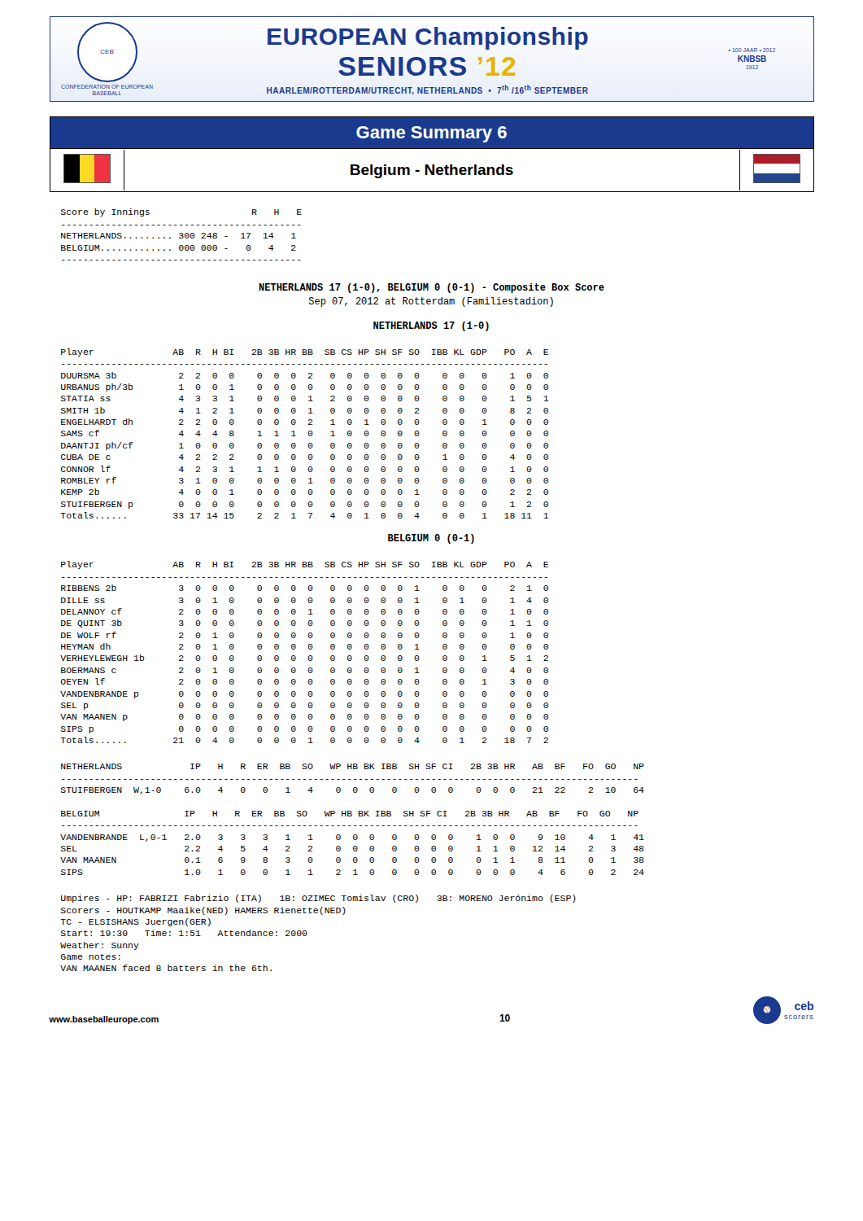CEB
CONFEDERATION OF EUROPEAN BASEBALL
EUROPEAN Championship
SENIORS ’12
HAARLEM/ROTTERDAM/UTRECHT, NETHERLANDS • 7th /16th SEPTEMBER
• 100 JAAR • 2012
KNBSB
1912
Game Summary 6
Belgium - Netherlands
  Score by Innings                  R   H   E
  -------------------------------------------
  NETHERLANDS......... 300 248 -  17  14   1
  BELGIUM............. 000 000 -   0   4   2
  -------------------------------------------
NETHERLANDS 17 (1-0), BELGIUM 0 (0-1) - Composite Box Score
Sep 07, 2012 at Rotterdam (Familiestadion)
NETHERLANDS 17 (1-0)
  Player              AB  R  H BI   2B 3B HR BB  SB CS HP SH SF SO  IBB KL GDP   PO  A  E
  ---------------------------------------------------------------------------------------
  DUURSMA 3b           2  2  0  0    0  0  0  2   0  0  0  0  0  0    0  0   0    1  0  0
  URBANUS ph/3b        1  0  0  1    0  0  0  0   0  0  0  0  0  0    0  0   0    0  0  0
  STATIA ss            4  3  3  1    0  0  0  1   2  0  0  0  0  0    0  0   0    1  5  1
  SMITH 1b             4  1  2  1    0  0  0  1   0  0  0  0  0  2    0  0   0    8  2  0
  ENGELHARDT dh        2  2  0  0    0  0  0  2   1  0  1  0  0  0    0  0   1    0  0  0
  SAMS cf              4  4  4  8    1  1  1  0   1  0  0  0  0  0    0  0   0    0  0  0
  DAANTJI ph/cf        1  0  0  0    0  0  0  0   0  0  0  0  0  0    0  0   0    0  0  0
  CUBA DE c            4  2  2  2    0  0  0  0   0  0  0  0  0  0    1  0   0    4  0  0
  CONNOR lf            4  2  3  1    1  1  0  0   0  0  0  0  0  0    0  0   0    1  0  0
  ROMBLEY rf           3  1  0  0    0  0  0  1   0  0  0  0  0  0    0  0   0    0  0  0
  KEMP 2b              4  0  0  1    0  0  0  0   0  0  0  0  0  1    0  0   0    2  2  0
  STUIFBERGEN p        0  0  0  0    0  0  0  0   0  0  0  0  0  0    0  0   0    1  2  0
  Totals......        33 17 14 15    2  2  1  7   4  0  1  0  0  4    0  0   1   18 11  1
BELGIUM 0 (0-1)
  Player              AB  R  H BI   2B 3B HR BB  SB CS HP SH SF SO  IBB KL GDP   PO  A  E
  ---------------------------------------------------------------------------------------
  RIBBENS 2b           3  0  0  0    0  0  0  0   0  0  0  0  0  1    0  0   0    2  1  0
  DILLE ss             3  0  1  0    0  0  0  0   0  0  0  0  0  1    0  1   0    1  4  0
  DELANNOY cf          2  0  0  0    0  0  0  1   0  0  0  0  0  0    0  0   0    1  0  0
  DE QUINT 3b          3  0  0  0    0  0  0  0   0  0  0  0  0  0    0  0   0    1  1  0
  DE WOLF rf           2  0  1  0    0  0  0  0   0  0  0  0  0  0    0  0   0    1  0  0
  HEYMAN dh            2  0  1  0    0  0  0  0   0  0  0  0  0  1    0  0   0    0  0  0
  VERHEYLEWEGH 1b      2  0  0  0    0  0  0  0   0  0  0  0  0  0    0  0   1    5  1  2
  BOERMANS c           2  0  1  0    0  0  0  0   0  0  0  0  0  1    0  0   0    4  0  0
  OEYEN lf             2  0  0  0    0  0  0  0   0  0  0  0  0  0    0  0   1    3  0  0
  VANDENBRANDE p       0  0  0  0    0  0  0  0   0  0  0  0  0  0    0  0   0    0  0  0
  SEL p                0  0  0  0    0  0  0  0   0  0  0  0  0  0    0  0   0    0  0  0
  VAN MAANEN p         0  0  0  0    0  0  0  0   0  0  0  0  0  0    0  0   0    0  0  0
  SIPS p               0  0  0  0    0  0  0  0   0  0  0  0  0  0    0  0   0    0  0  0
  Totals......        21  0  4  0    0  0  0  1   0  0  0  0  0  4    0  1   2   18  7  2
  NETHERLANDS            IP   H   R  ER  BB  SO   WP HB BK IBB  SH SF CI   2B 3B HR   AB  BF   FO  GO   NP
  -------------------------------------------------------------------------------------------------------
  STUIFBERGEN  W,1-0    6.0   4   0   0   1   4    0  0  0   0   0  0  0    0  0  0   21  22    2  10   64

  BELGIUM               IP   H   R  ER  BB  SO   WP HB BK IBB  SH SF CI   2B 3B HR   AB  BF   FO  GO   NP
  -------------------------------------------------------------------------------------------------------
  VANDENBRANDE  L,0-1   2.0   3   3   3   1   1    0  0  0   0   0  0  0    1  0  0    9  10    4   1   41
  SEL                   2.2   4   5   4   2   2    0  0  0   0   0  0  0    1  1  0   12  14    2   3   48
  VAN MAANEN            0.1   6   9   8   3   0    0  0  0   0   0  0  0    0  1  1    8  11    0   1   38
  SIPS                  1.0   1   0   0   1   1    2  1  0   0   0  0  0    0  0  0    4   6    0   2   24
  Umpires - HP: FABRIZI Fabrizio (ITA)   1B: OZIMEC Tomislav (CRO)   3B: MORENO Jerónimo (ESP)
  Scorers - HOUTKAMP Maaike(NED) HAMERS Rienette(NED)
  TC - ELSISHANS Juergen(GER)
  Start: 19:30   Time: 1:51   Attendance: 2000
  Weather: Sunny
  Game notes:
  VAN MAANEN faced 8 batters in the 6th.
www.baseballeurope.com
10
⚾cebscorers